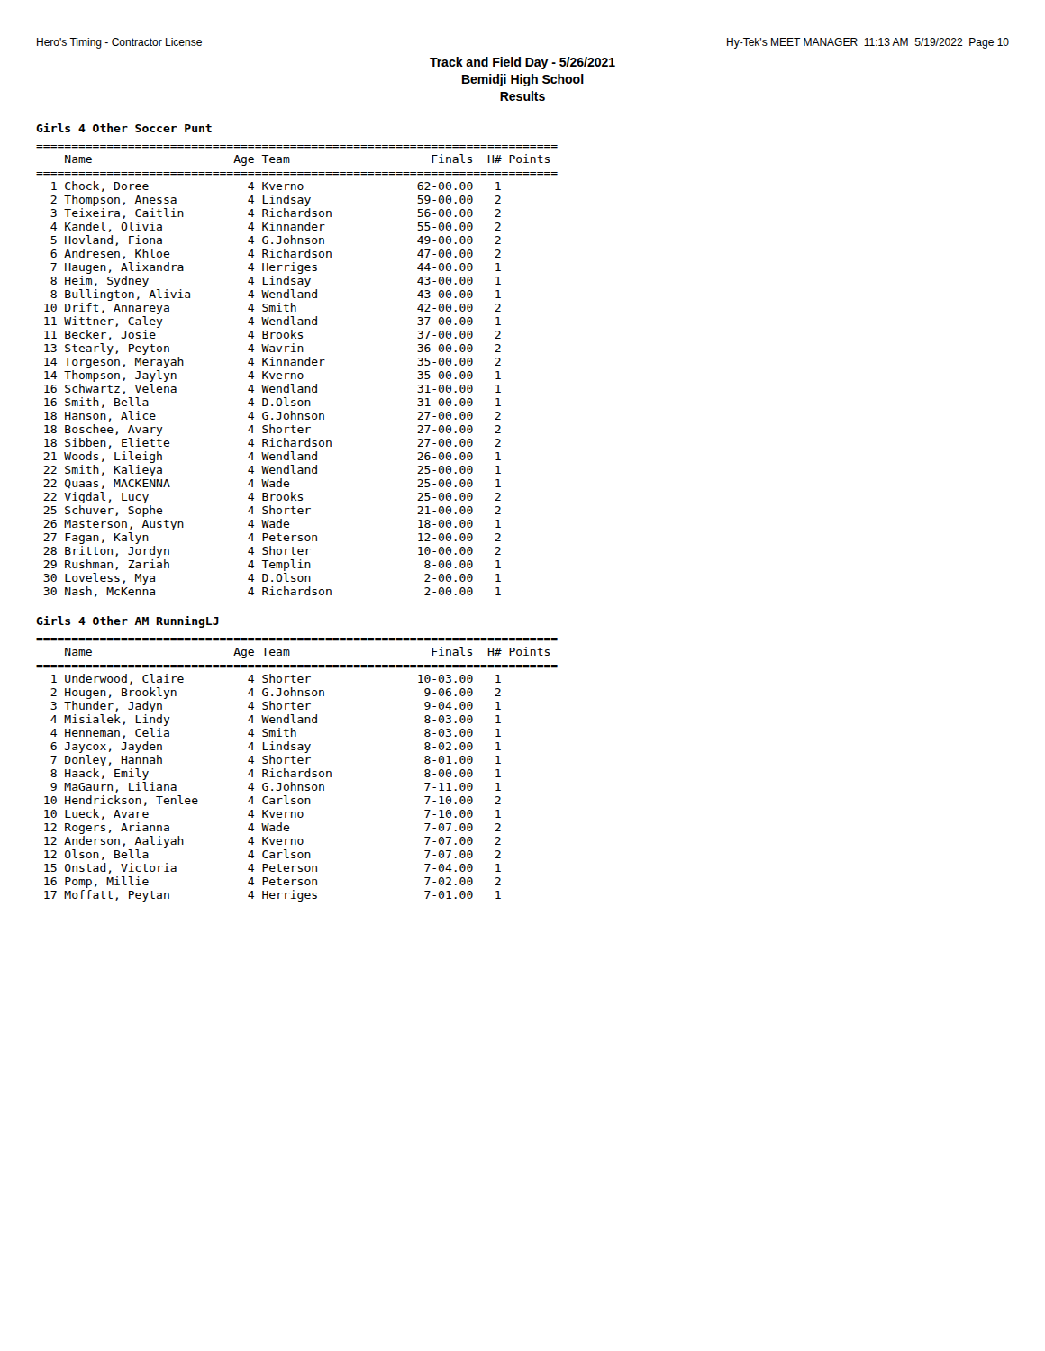Hero's Timing - Contractor License Hy-Tek's MEET MANAGER 11:13 AM 5/19/2022 Page 10
Track and Field Day - 5/26/2021
Bemidji High School
Results
Girls 4 Other Soccer Punt
==========================================================================
    Name                    Age Team                    Finals  H# Points
==========================================================================
  1 Chock, Doree              4 Kverno                62-00.00   1
  2 Thompson, Anessa          4 Lindsay               59-00.00   2
  3 Teixeira, Caitlin         4 Richardson            56-00.00   2
  4 Kandel, Olivia            4 Kinnander             55-00.00   2
  5 Hovland, Fiona            4 G.Johnson             49-00.00   2
  6 Andresen, Khloe           4 Richardson            47-00.00   2
  7 Haugen, Alixandra         4 Herriges              44-00.00   1
  8 Heim, Sydney              4 Lindsay               43-00.00   1
  8 Bullington, Alivia        4 Wendland              43-00.00   1
 10 Drift, Annareya           4 Smith                 42-00.00   2
 11 Wittner, Caley            4 Wendland              37-00.00   1
 11 Becker, Josie             4 Brooks                37-00.00   2
 13 Stearly, Peyton           4 Wavrin                36-00.00   2
 14 Torgeson, Merayah         4 Kinnander             35-00.00   2
 14 Thompson, Jaylyn          4 Kverno                35-00.00   1
 16 Schwartz, Velena          4 Wendland              31-00.00   1
 16 Smith, Bella              4 D.Olson               31-00.00   1
 18 Hanson, Alice             4 G.Johnson             27-00.00   2
 18 Boschee, Avary            4 Shorter               27-00.00   2
 18 Sibben, Eliette           4 Richardson            27-00.00   2
 21 Woods, Lileigh            4 Wendland              26-00.00   1
 22 Smith, Kalieya            4 Wendland              25-00.00   1
 22 Quaas, MACKENNA           4 Wade                  25-00.00   1
 22 Vigdal, Lucy              4 Brooks                25-00.00   2
 25 Schuver, Sophe            4 Shorter               21-00.00   2
 26 Masterson, Austyn         4 Wade                  18-00.00   1
 27 Fagan, Kalyn              4 Peterson              12-00.00   2
 28 Britton, Jordyn           4 Shorter               10-00.00   2
 29 Rushman, Zariah           4 Templin                8-00.00   1
 30 Loveless, Mya             4 D.Olson                2-00.00   1
 30 Nash, McKenna             4 Richardson             2-00.00   1
Girls 4 Other AM RunningLJ
==========================================================================
    Name                    Age Team                    Finals  H# Points
==========================================================================
  1 Underwood, Claire         4 Shorter               10-03.00   1
  2 Hougen, Brooklyn          4 G.Johnson              9-06.00   2
  3 Thunder, Jadyn            4 Shorter                9-04.00   1
  4 Misialek, Lindy           4 Wendland               8-03.00   1
  4 Henneman, Celia           4 Smith                  8-03.00   1
  6 Jaycox, Jayden            4 Lindsay                8-02.00   1
  7 Donley, Hannah            4 Shorter                8-01.00   1
  8 Haack, Emily              4 Richardson             8-00.00   1
  9 MaGaurn, Liliana          4 G.Johnson              7-11.00   1
 10 Hendrickson, Tenlee       4 Carlson                7-10.00   2
 10 Lueck, Avare              4 Kverno                 7-10.00   1
 12 Rogers, Arianna           4 Wade                   7-07.00   2
 12 Anderson, Aaliyah         4 Kverno                 7-07.00   2
 12 Olson, Bella              4 Carlson                7-07.00   2
 15 Onstad, Victoria          4 Peterson               7-04.00   1
 16 Pomp, Millie              4 Peterson               7-02.00   2
 17 Moffatt, Peytan           4 Herriges               7-01.00   1